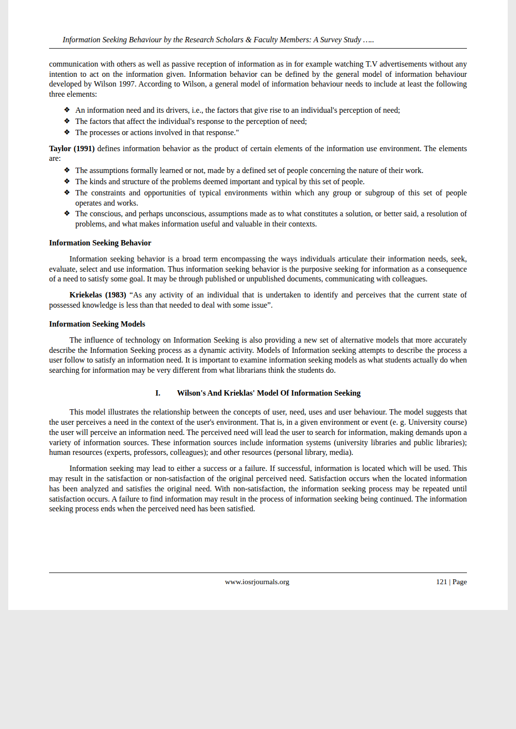Information Seeking Behaviour by the Research Scholars & Faculty Members: A Survey Study …..
communication with others as well as passive reception of information as in for example watching T.V advertisements without any intention to act on the information given. Information behavior can be defined by the general model of information behaviour developed by Wilson 1997. According to Wilson, a general model of information behaviour needs to include at least the following three elements:
An information need and its drivers, i.e., the factors that give rise to an individual's perception of need;
The factors that affect the individual's response to the perception of need;
The processes or actions involved in that response."
Taylor (1991) defines information behavior as the product of certain elements of the information use environment. The elements are:
The assumptions formally learned or not, made by a defined set of people concerning the nature of their work.
The kinds and structure of the problems deemed important and typical by this set of people.
The constraints and opportunities of typical environments within which any group or subgroup of this set of people operates and works.
The conscious, and perhaps unconscious, assumptions made as to what constitutes a solution, or better said, a resolution of problems, and what makes information useful and valuable in their contexts.
Information Seeking Behavior
Information seeking behavior is a broad term encompassing the ways individuals articulate their information needs, seek, evaluate, select and use information. Thus information seeking behavior is the purposive seeking for information as a consequence of a need to satisfy some goal. It may be through published or unpublished documents, communicating with colleagues.
Kriekelas (1983) “As any activity of an individual that is undertaken to identify and perceives that the current state of possessed knowledge is less than that needed to deal with some issue”.
Information Seeking Models
The influence of technology on Information Seeking is also providing a new set of alternative models that more accurately describe the Information Seeking process as a dynamic activity. Models of Information seeking attempts to describe the process a user follow to satisfy an information need. It is important to examine information seeking models as what students actually do when searching for information may be very different from what librarians think the students do.
I. Wilson's And Krieklas' Model Of Information Seeking
This model illustrates the relationship between the concepts of user, need, uses and user behaviour. The model suggests that the user perceives a need in the context of the user's environment. That is, in a given environment or event (e. g. University course) the user will perceive an information need. The perceived need will lead the user to search for information, making demands upon a variety of information sources. These information sources include information systems (university libraries and public libraries); human resources (experts, professors, colleagues); and other resources (personal library, media).
Information seeking may lead to either a success or a failure. If successful, information is located which will be used. This may result in the satisfaction or non-satisfaction of the original perceived need. Satisfaction occurs when the located information has been analyzed and satisfies the original need. With non-satisfaction, the information seeking process may be repeated until satisfaction occurs. A failure to find information may result in the process of information seeking being continued. The information seeking process ends when the perceived need has been satisfied.
www.iosrjournals.org
121 | Page